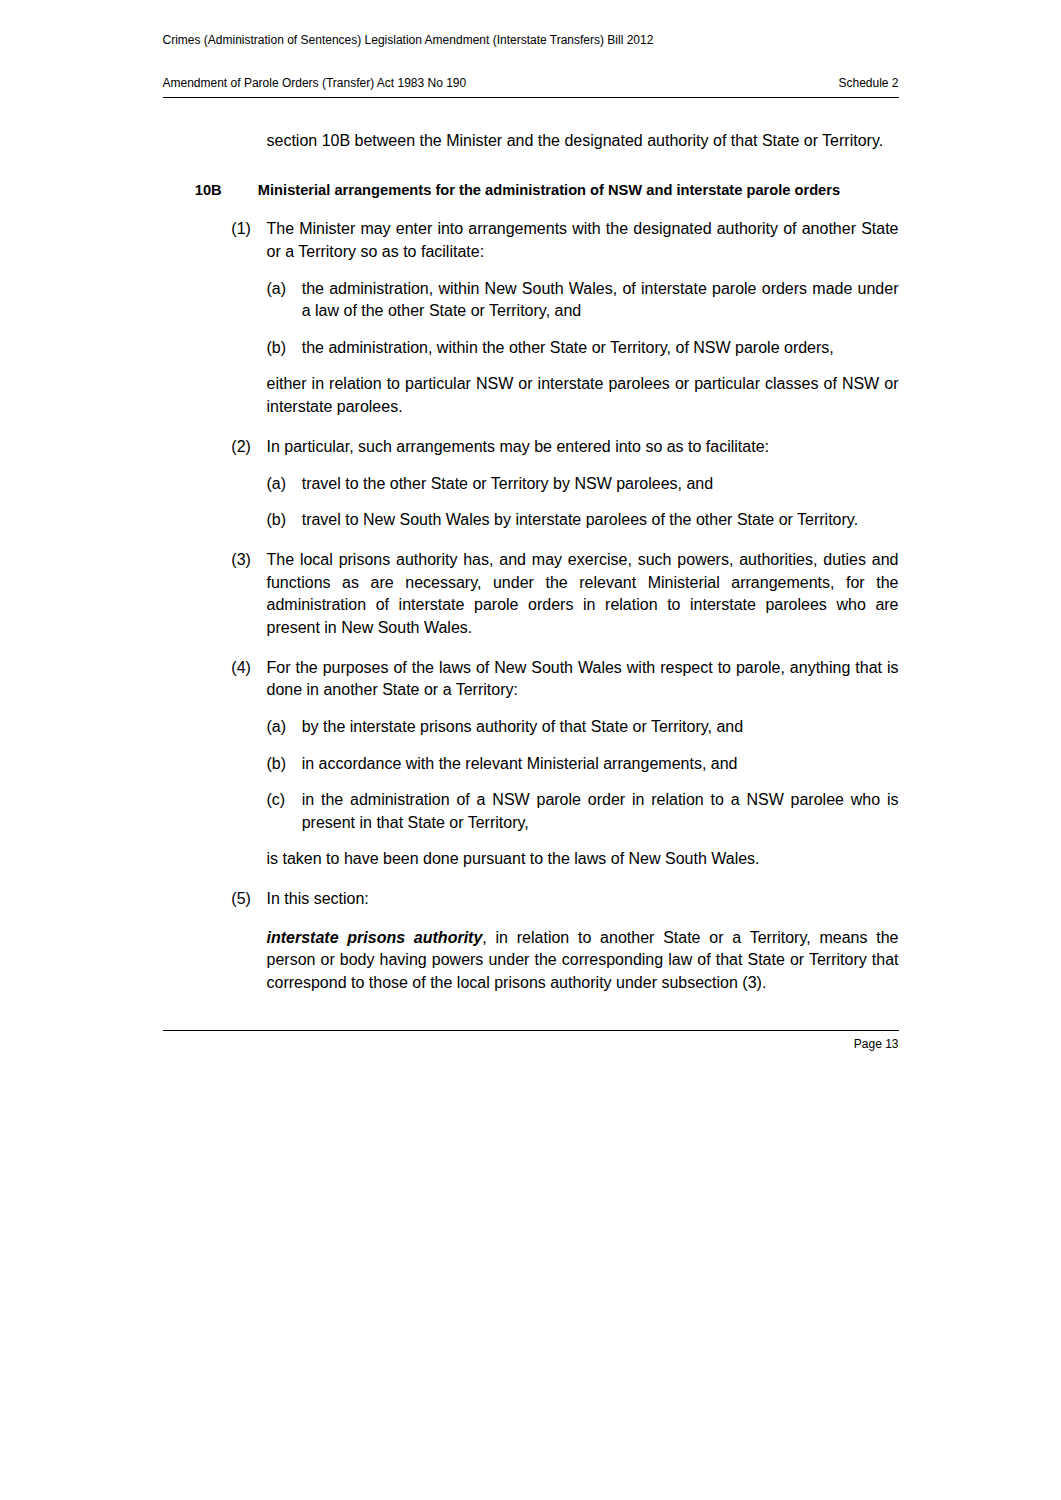Crimes (Administration of Sentences) Legislation Amendment (Interstate Transfers) Bill 2012
Amendment of Parole Orders (Transfer) Act 1983 No 190 Schedule 2
section 10B between the Minister and the designated authority of that State or Territory.
10BMinisterial arrangements for the administration of NSW and interstate parole orders
(1) The Minister may enter into arrangements with the designated authority of another State or a Territory so as to facilitate:
(a) the administration, within New South Wales, of interstate parole orders made under a law of the other State or Territory, and
(b) the administration, within the other State or Territory, of NSW parole orders,
either in relation to particular NSW or interstate parolees or particular classes of NSW or interstate parolees.
(2) In particular, such arrangements may be entered into so as to facilitate:
(a) travel to the other State or Territory by NSW parolees, and
(b) travel to New South Wales by interstate parolees of the other State or Territory.
(3) The local prisons authority has, and may exercise, such powers, authorities, duties and functions as are necessary, under the relevant Ministerial arrangements, for the administration of interstate parole orders in relation to interstate parolees who are present in New South Wales.
(4) For the purposes of the laws of New South Wales with respect to parole, anything that is done in another State or a Territory:
(a) by the interstate prisons authority of that State or Territory, and
(b) in accordance with the relevant Ministerial arrangements, and
(c) in the administration of a NSW parole order in relation to a NSW parolee who is present in that State or Territory,
is taken to have been done pursuant to the laws of New South Wales.
(5) In this section:
interstate prisons authority, in relation to another State or a Territory, means the person or body having powers under the corresponding law of that State or Territory that correspond to those of the local prisons authority under subsection (3).
Page 13